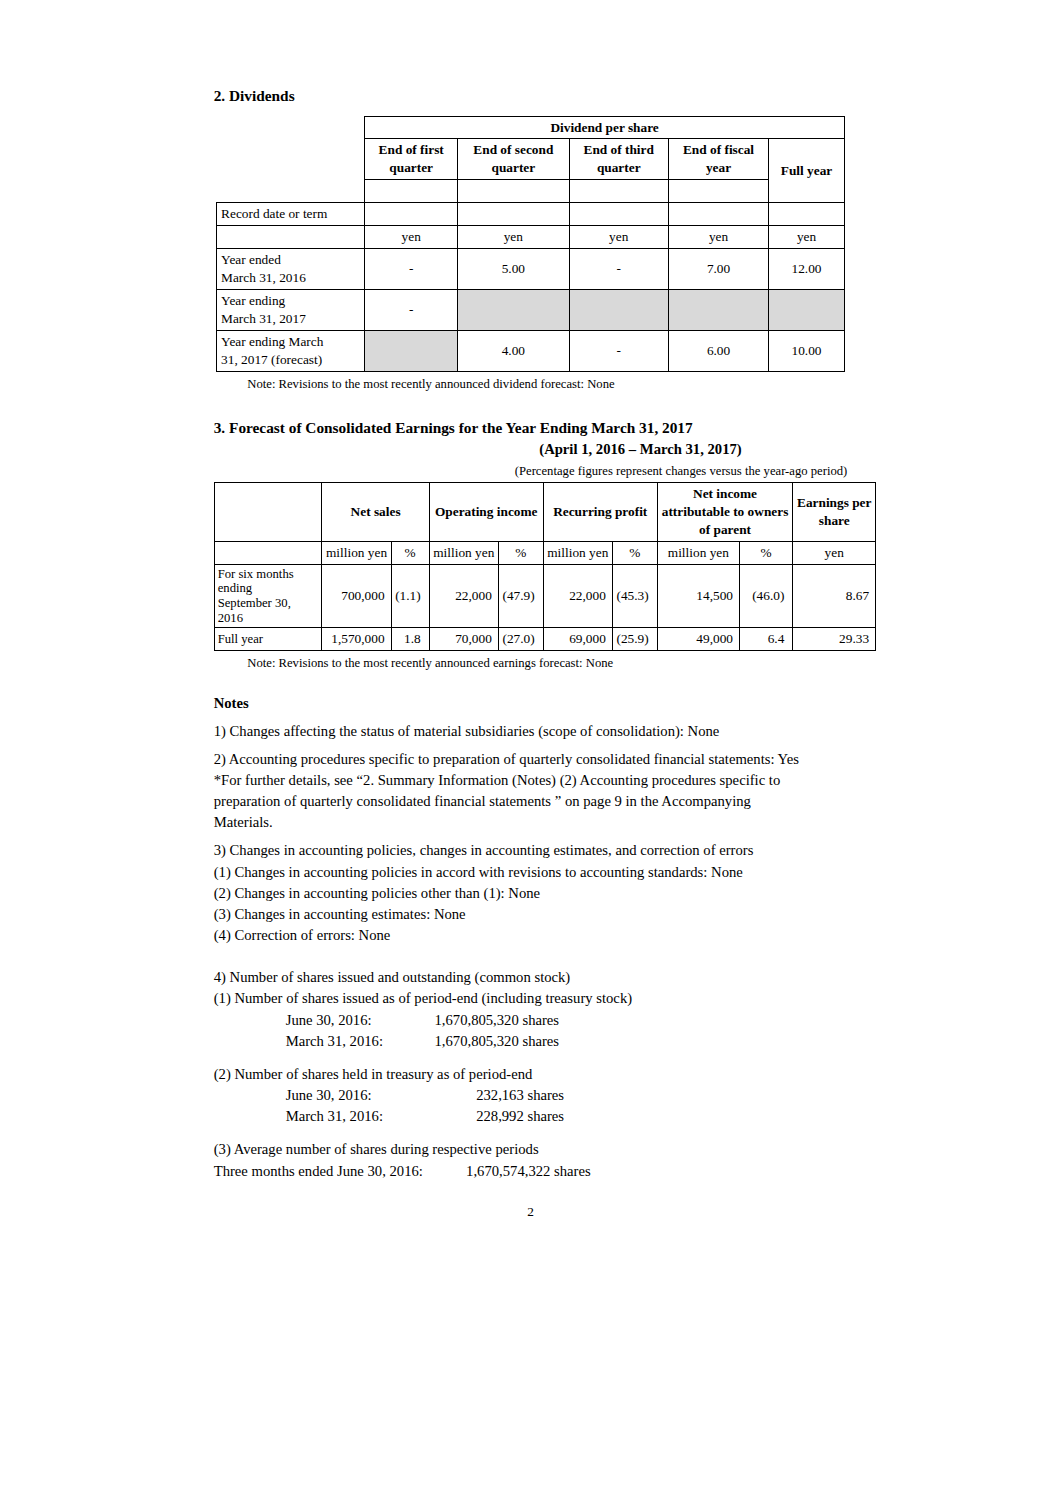2. Dividends
| | Dividend per share |
| End of first quarter | End of second quarter | End of third quarter | End of fiscal year | Full year |
| Record date or term | | | | | |
| | yen | yen | yen | yen | yen |
| Year ended March 31, 2016 | - | 5.00 | - | 7.00 | 12.00 |
| Year ending March 31, 2017 | - | | | | |
| Year ending March 31, 2017 (forecast) | | 4.00 | - | 6.00 | 10.00 |
Note: Revisions to the most recently announced dividend forecast: None
3. Forecast of Consolidated Earnings for the Year Ending March 31, 2017
(April 1, 2016 – March 31, 2017)
(Percentage figures represent changes versus the year-ago period)
| | Net sales | Operating income | Recurring profit | Net income attributable to owners of parent | Earnings per share |
| | million yen | % | million yen | % | million yen | % | million yen | % | yen |
| For six months ending September 30, 2016 | 700,000 | (1.1) | 22,000 | (47.9) | 22,000 | (45.3) | 14,500 | (46.0) | 8.67 |
| Full year | 1,570,000 | 1.8 | 70,000 | (27.0) | 69,000 | (25.9) | 49,000 | 6.4 | 29.33 |
Note: Revisions to the most recently announced earnings forecast: None
Notes
1) Changes affecting the status of material subsidiaries (scope of consolidation): None
2) Accounting procedures specific to preparation of quarterly consolidated financial statements: Yes
*For further details, see “2. Summary Information (Notes) (2) Accounting procedures specific to
preparation of quarterly consolidated financial statements ” on page 9 in the Accompanying
Materials.
3) Changes in accounting policies, changes in accounting estimates, and correction of errors
(1) Changes in accounting policies in accord with revisions to accounting standards: None
(2) Changes in accounting policies other than (1): None
(3) Changes in accounting estimates: None
(4) Correction of errors: None
4) Number of shares issued and outstanding (common stock)
(1) Number of shares issued as of period-end (including treasury stock)
June 30, 2016: 1,670,805,320 shares
March 31, 2016: 1,670,805,320 shares
(2) Number of shares held in treasury as of period-end
June 30, 2016: 232,163 shares
March 31, 2016: 228,992 shares
(3) Average number of shares during respective periods
Three months ended June 30, 2016: 1,670,574,322 shares
2